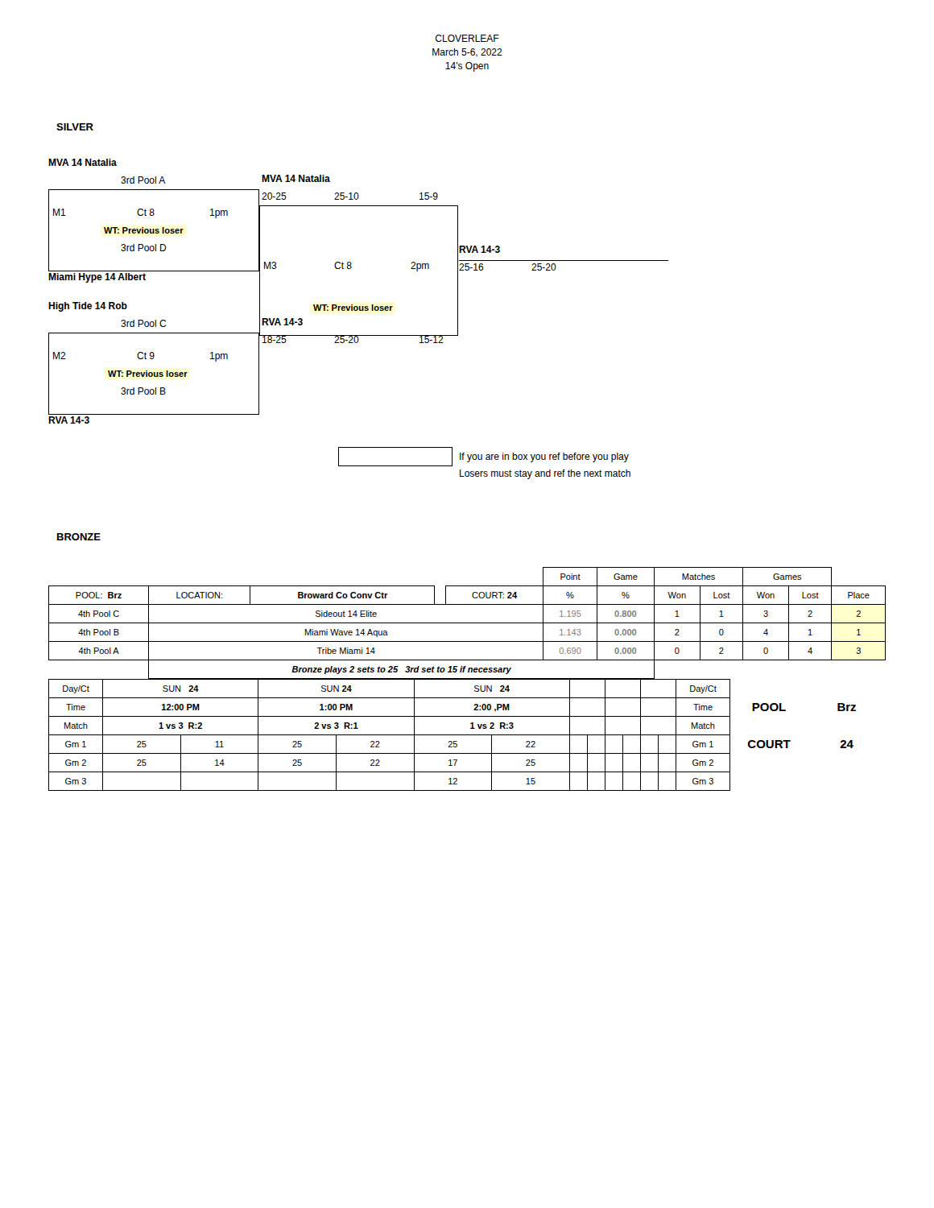CLOVERLEAF
March 5-6, 2022
14's Open
SILVER
MVA 14 Natalia
3rd Pool A
M1
Ct 8
1pm
WT: Previous loser
3rd Pool D
Miami Hype 14 Albert
MVA 14 Natalia
20-2525-1015-9
M3
Ct 8
2pm
WT: Previous loser
RVA 14-3
25-1625-20
High Tide 14 Rob
3rd Pool C
M2
Ct 9
1pm
WT: Previous loser
3rd Pool B
RVA 14-3
RVA 14-3
18-2525-2015-12
If you are in box you ref before you play
Losers must stay and ref the next match
BRONZE
| | | | Point | Game | Matches | Games | |
| POOL: Brz | LOCATION: | Broward Co Conv Ctr | | COURT: 24 | % | % | Won | Lost | Won | Lost | Place |
| 4th Pool C | Sideout 14 Elite | 1.195 | 0.800 | 1 | 1 | 3 | 2 | 2 |
| 4th Pool B | Miami Wave 14 Aqua | 1.143 | 0.000 | 2 | 0 | 4 | 1 | 1 |
| 4th Pool A | Tribe Miami 14 | 0.690 | 0.000 | 0 | 2 | 0 | 4 | 3 |
| | Bronze plays 2 sets to 25 3rd set to 15 if necessary | | | | | |
| Day/Ct | SUN 24 | SUN 24 | SUN 24 | | | | Day/Ct | | |
| Time | 12:00 PM | 1:00 PM | 2:00 ,PM | | | | Time | POOL | Brz |
| Match | 1 vs 3 R:2 | 2 vs 3 R:1 | 1 vs 2 R:3 | | | | Match | | |
| Gm 1 | 25 | 11 | 25 | 22 | 25 | 22 | | | | | | | Gm 1 | COURT | 24 |
| Gm 2 | 25 | 14 | 25 | 22 | 17 | 25 | | | | | | | Gm 2 | | |
| Gm 3 | | | | | 12 | 15 | | | | | | | Gm 3 | | |